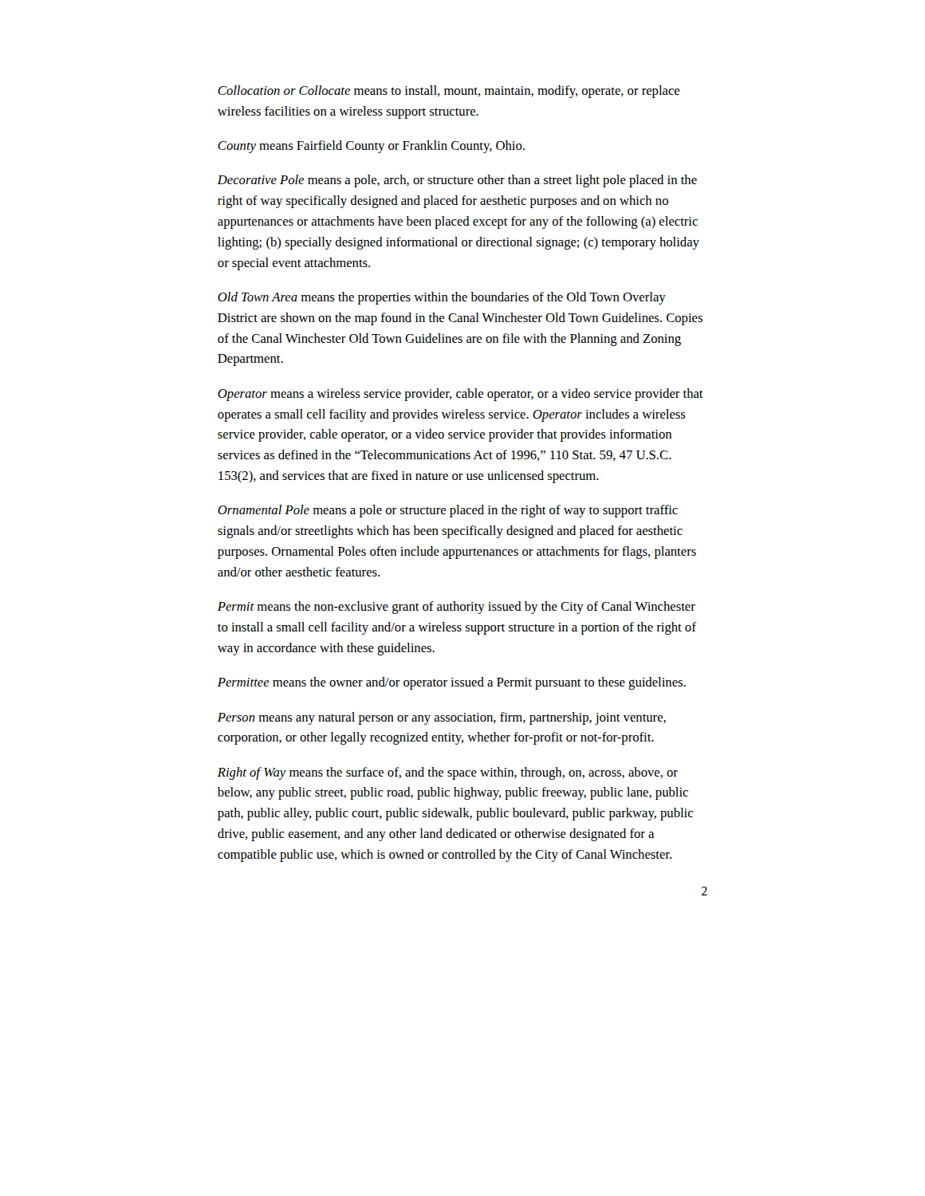Collocation or Collocate means to install, mount, maintain, modify, operate, or replace wireless facilities on a wireless support structure.
County means Fairfield County or Franklin County, Ohio.
Decorative Pole means a pole, arch, or structure other than a street light pole placed in the right of way specifically designed and placed for aesthetic purposes and on which no appurtenances or attachments have been placed except for any of the following (a) electric lighting; (b) specially designed informational or directional signage; (c) temporary holiday or special event attachments.
Old Town Area means the properties within the boundaries of the Old Town Overlay District are shown on the map found in the Canal Winchester Old Town Guidelines. Copies of the Canal Winchester Old Town Guidelines are on file with the Planning and Zoning Department.
Operator means a wireless service provider, cable operator, or a video service provider that operates a small cell facility and provides wireless service. Operator includes a wireless service provider, cable operator, or a video service provider that provides information services as defined in the “Telecommunications Act of 1996,” 110 Stat. 59, 47 U.S.C. 153(2), and services that are fixed in nature or use unlicensed spectrum.
Ornamental Pole means a pole or structure placed in the right of way to support traffic signals and/or streetlights which has been specifically designed and placed for aesthetic purposes. Ornamental Poles often include appurtenances or attachments for flags, planters and/or other aesthetic features.
Permit means the non-exclusive grant of authority issued by the City of Canal Winchester to install a small cell facility and/or a wireless support structure in a portion of the right of way in accordance with these guidelines.
Permittee means the owner and/or operator issued a Permit pursuant to these guidelines.
Person means any natural person or any association, firm, partnership, joint venture, corporation, or other legally recognized entity, whether for-profit or not-for-profit.
Right of Way means the surface of, and the space within, through, on, across, above, or below, any public street, public road, public highway, public freeway, public lane, public path, public alley, public court, public sidewalk, public boulevard, public parkway, public drive, public easement, and any other land dedicated or otherwise designated for a compatible public use, which is owned or controlled by the City of Canal Winchester.
2